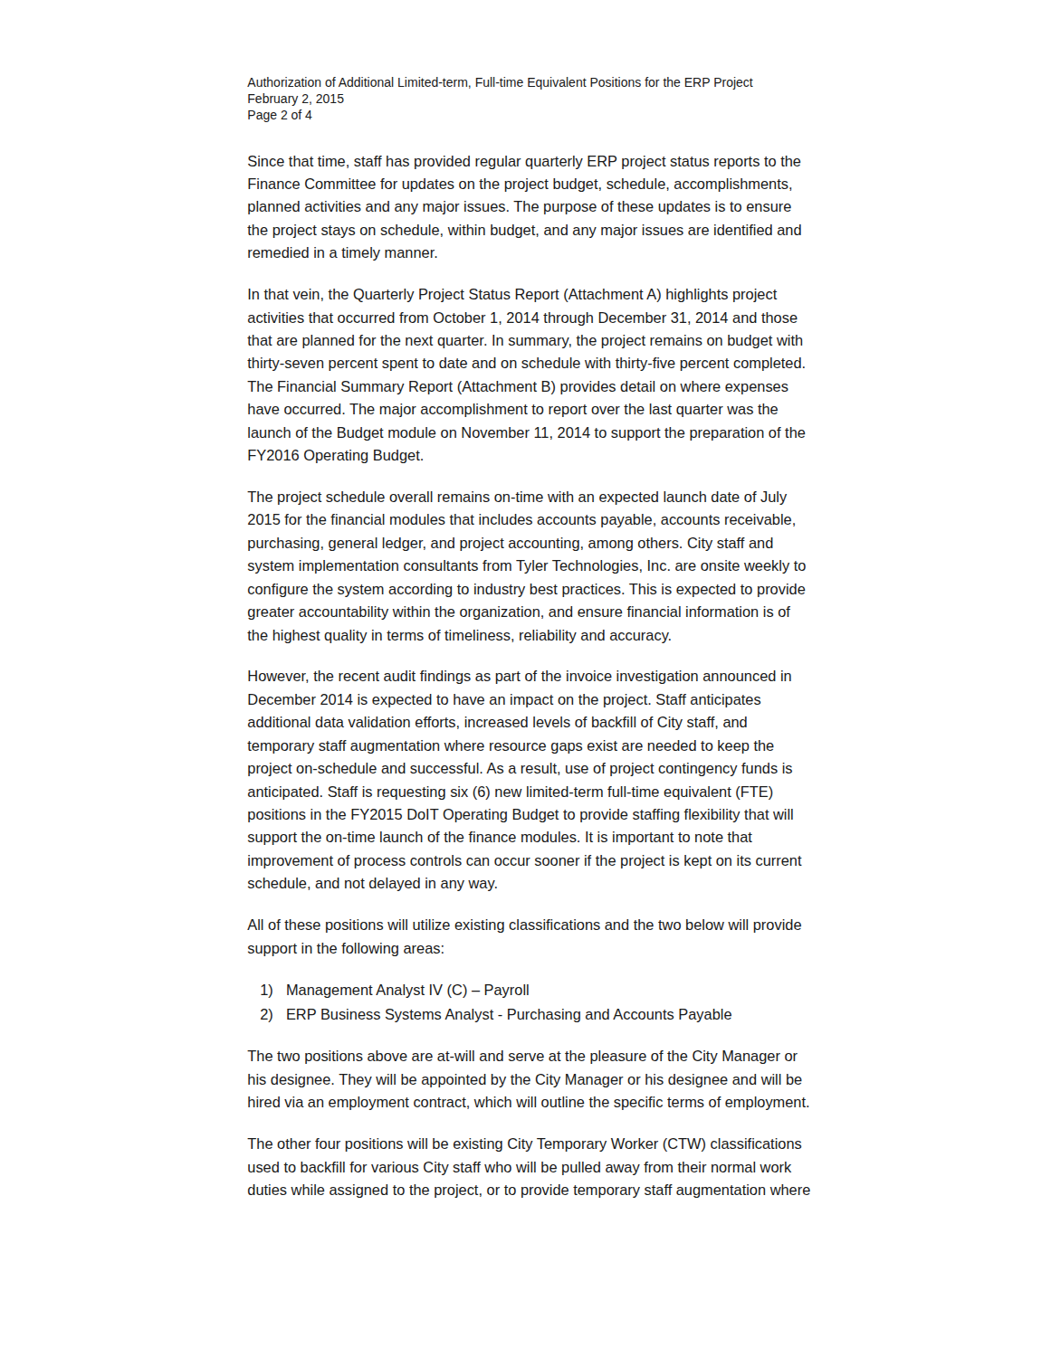Authorization of Additional Limited-term, Full-time Equivalent Positions for the ERP Project February 2, 2015 Page 2 of 4
Since that time, staff has provided regular quarterly ERP project status reports to the Finance Committee for updates on the project budget, schedule, accomplishments, planned activities and any major issues. The purpose of these updates is to ensure the project stays on schedule, within budget, and any major issues are identified and remedied in a timely manner.
In that vein, the Quarterly Project Status Report (Attachment A) highlights project activities that occurred from October 1, 2014 through December 31, 2014 and those that are planned for the next quarter. In summary, the project remains on budget with thirty-seven percent spent to date and on schedule with thirty-five percent completed. The Financial Summary Report (Attachment B) provides detail on where expenses have occurred. The major accomplishment to report over the last quarter was the launch of the Budget module on November 11, 2014 to support the preparation of the FY2016 Operating Budget.
The project schedule overall remains on-time with an expected launch date of July 2015 for the financial modules that includes accounts payable, accounts receivable, purchasing, general ledger, and project accounting, among others. City staff and system implementation consultants from Tyler Technologies, Inc. are onsite weekly to configure the system according to industry best practices. This is expected to provide greater accountability within the organization, and ensure financial information is of the highest quality in terms of timeliness, reliability and accuracy.
However, the recent audit findings as part of the invoice investigation announced in December 2014 is expected to have an impact on the project. Staff anticipates additional data validation efforts, increased levels of backfill of City staff, and temporary staff augmentation where resource gaps exist are needed to keep the project on-schedule and successful. As a result, use of project contingency funds is anticipated. Staff is requesting six (6) new limited-term full-time equivalent (FTE) positions in the FY2015 DoIT Operating Budget to provide staffing flexibility that will support the on-time launch of the finance modules. It is important to note that improvement of process controls can occur sooner if the project is kept on its current schedule, and not delayed in any way.
All of these positions will utilize existing classifications and the two below will provide support in the following areas:
Management Analyst IV (C) – Payroll
ERP Business Systems Analyst - Purchasing and Accounts Payable
The two positions above are at-will and serve at the pleasure of the City Manager or his designee. They will be appointed by the City Manager or his designee and will be hired via an employment contract, which will outline the specific terms of employment.
The other four positions will be existing City Temporary Worker (CTW) classifications used to backfill for various City staff who will be pulled away from their normal work duties while assigned to the project, or to provide temporary staff augmentation where